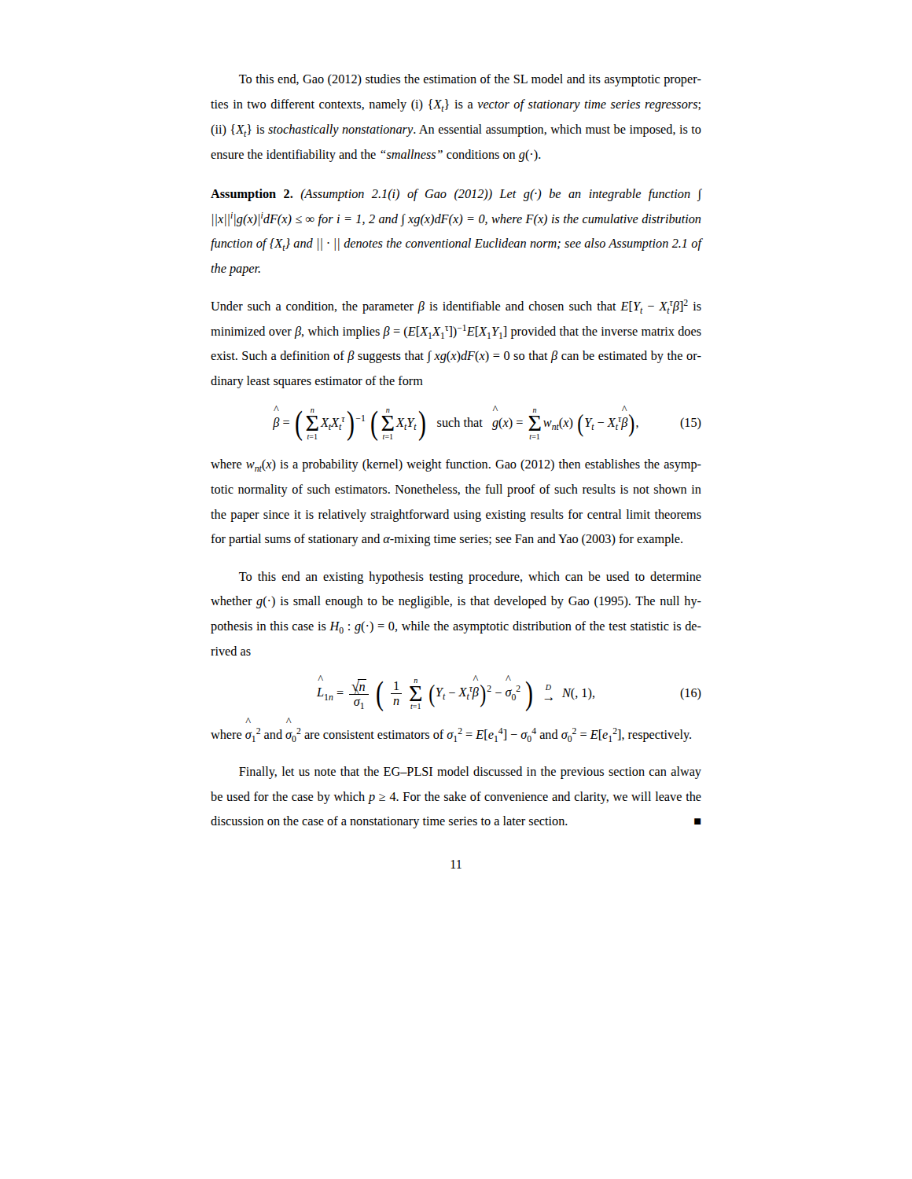To this end, Gao (2012) studies the estimation of the SL model and its asymptotic properties in two different contexts, namely (i) {Xt} is a vector of stationary time series regressors; (ii) {Xt} is stochastically nonstationary. An essential assumption, which must be imposed, is to ensure the identifiability and the “smallness” conditions on g(·).
Assumption 2. (Assumption 2.1(i) of Gao (2012)) Let g(·) be an integrable function ∫ ||x||i|g(x)|idF(x) ≤ ∞ for i = 1, 2 and ∫ xg(x)dF(x) = 0, where F(x) is the cumulative distribution function of {Xt} and || · || denotes the conventional Euclidean norm; see also Assumption 2.1 of the paper.
Under such a condition, the parameter β is identifiable and chosen such that E[Yt − Xtτβ]2 is minimized over β, which implies β = (E[X1X1τ])−1E[X1Y1] provided that the inverse matrix does exist. Such a definition of β suggests that ∫ xg(x)dF(x) = 0 so that β can be estimated by the ordinary least squares estimator of the form
^β = (nΣt=1 XtXtτ)−1 (nΣt=1 XtYt) such that ^g(x) = nΣt=1 wnt(x) (Yt − Xtτ^β), (15)
where wnt(x) is a probability (kernel) weight function. Gao (2012) then establishes the asymptotic normality of such estimators. Nonetheless, the full proof of such results is not shown in the paper since it is relatively straightforward using existing results for central limit theorems for partial sums of stationary and α-mixing time series; see Fan and Yao (2003) for example.
To this end an existing hypothesis testing procedure, which can be used to determine whether g(·) is small enough to be negligible, is that developed by Gao (1995). The null hypothesis in this case is H0 : g(·) = 0, while the asymptotic distribution of the test statistic is derived as
^L1n = n ^σ1 ( 1 n nΣt=1 (Yt − Xtτ^β)2 − ^σ02 ) D→ N(, 1), (16)
where ^σ12 and ^σ02 are consistent estimators of σ12 = E[e14] − σ04 and σ02 = E[e12], respectively.
Finally, let us note that the EG–PLSI model discussed in the previous section can alway be used for the case by which p ≥ 4. For the sake of convenience and clarity, we will leave the discussion on the case of a nonstationary time series to a later section. ■
11